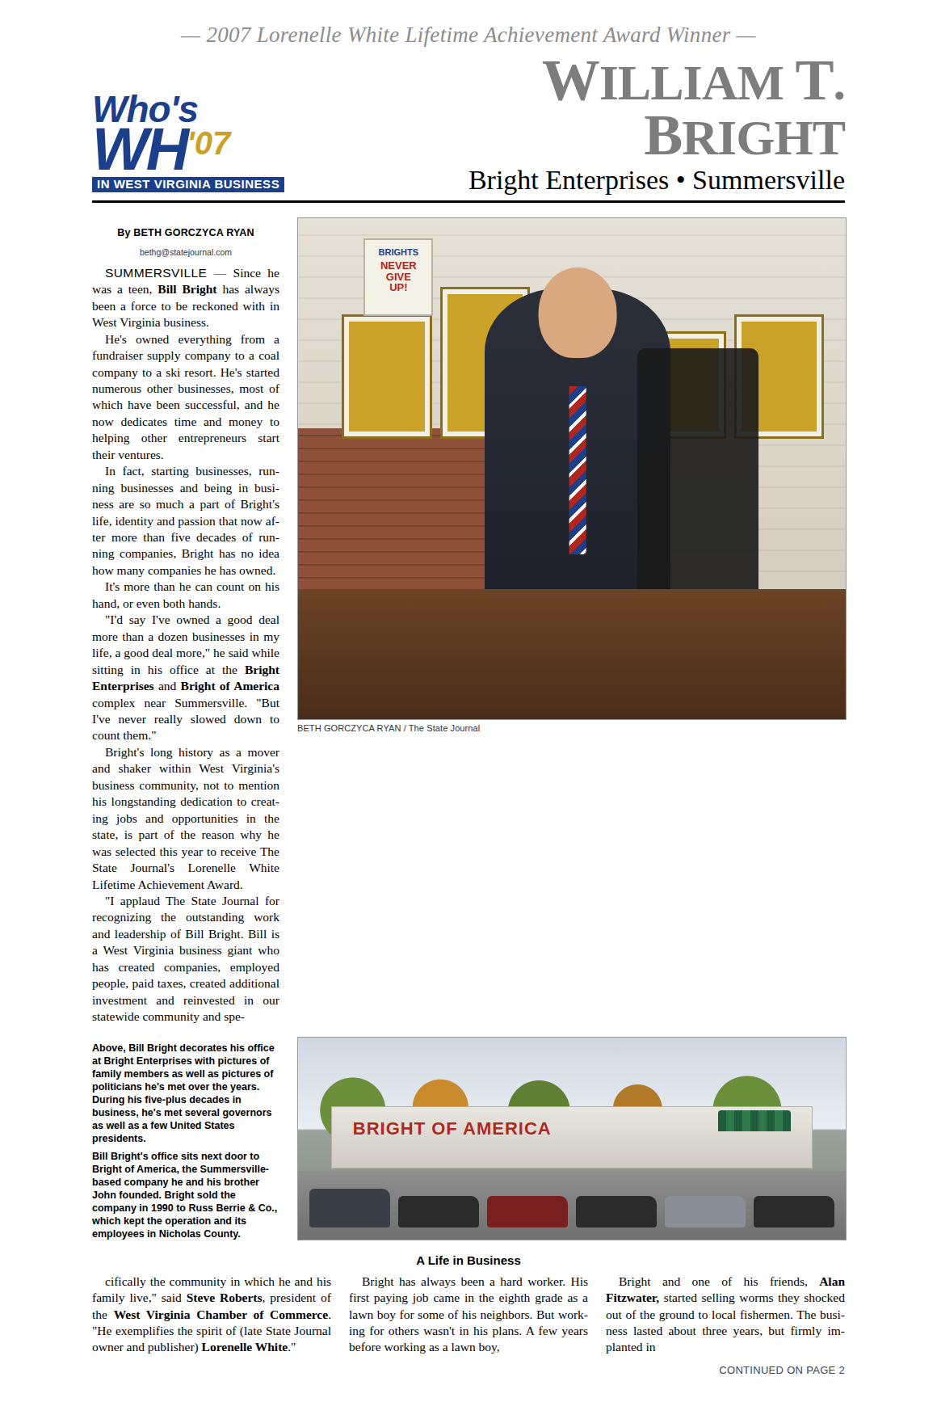— 2007 Lorenelle White Lifetime Achievement Award Winner —
Who's
WH'07
IN WEST VIRGINIA BUSINESS
WILLIAM T. BRIGHT
Bright Enterprises • Summersville
By BETH GORCZYCA RYAN
bethg@statejournal.com
SUMMERSVILLE — Since he was a teen, Bill Bright has always been a force to be reckoned with in West Virginia business.
He's owned everything from a fundraiser supply company to a coal company to a ski resort. He's started numerous other businesses, most of which have been successful, and he now dedicates time and money to helping other entrepreneurs start their ventures.
In fact, starting businesses, running businesses and being in business are so much a part of Bright's life, identity and passion that now after more than five decades of running companies, Bright has no idea how many companies he has owned.
It's more than he can count on his hand, or even both hands.
"I'd say I've owned a good deal more than a dozen businesses in my life, a good deal more," he said while sitting in his office at the Bright Enterprises and Bright of America complex near Summersville. "But I've never really slowed down to count them."
Bright's long history as a mover and shaker within West Virginia's business community, not to mention his longstanding dedication to creating jobs and opportunities in the state, is part of the reason why he was selected this year to receive The State Journal's Lorenelle White Lifetime Achievement Award.
"I applaud The State Journal for recognizing the outstanding work and leadership of Bill Bright. Bill is a West Virginia business giant who has created companies, employed people, paid taxes, created additional investment and reinvested in our statewide community and spe-
BRIGHTSNEVER
GIVE
UP!
BETH GORCZYCA RYAN / The State Journal
Above, Bill Bright decorates his office at Bright Enterprises with pictures of family members as well as pictures of politicians he's met over the years. During his five-plus decades in business, he's met several governors as well as a few United States presidents.
Bill Bright's office sits next door to Bright of America, the Summersville-based company he and his brother John founded. Bright sold the company in 1990 to Russ Berrie & Co., which kept the operation and its employees in Nicholas County.
BRIGHT OF AMERICA
A Life in Business
cifically the community in which he and his family live," said Steve Roberts, president of the West Virginia Chamber of Commerce. "He exemplifies the spirit of (late State Journal owner and publisher) Lorenelle White."
Bright has always been a hard worker. His first paying job came in the eighth grade as a lawn boy for some of his neighbors. But working for others wasn't in his plans. A few years before working as a lawn boy,
Bright and one of his friends, Alan Fitzwater, started selling worms they shocked out of the ground to local fishermen. The business lasted about three years, but firmly implanted in
CONTINUED ON PAGE 2